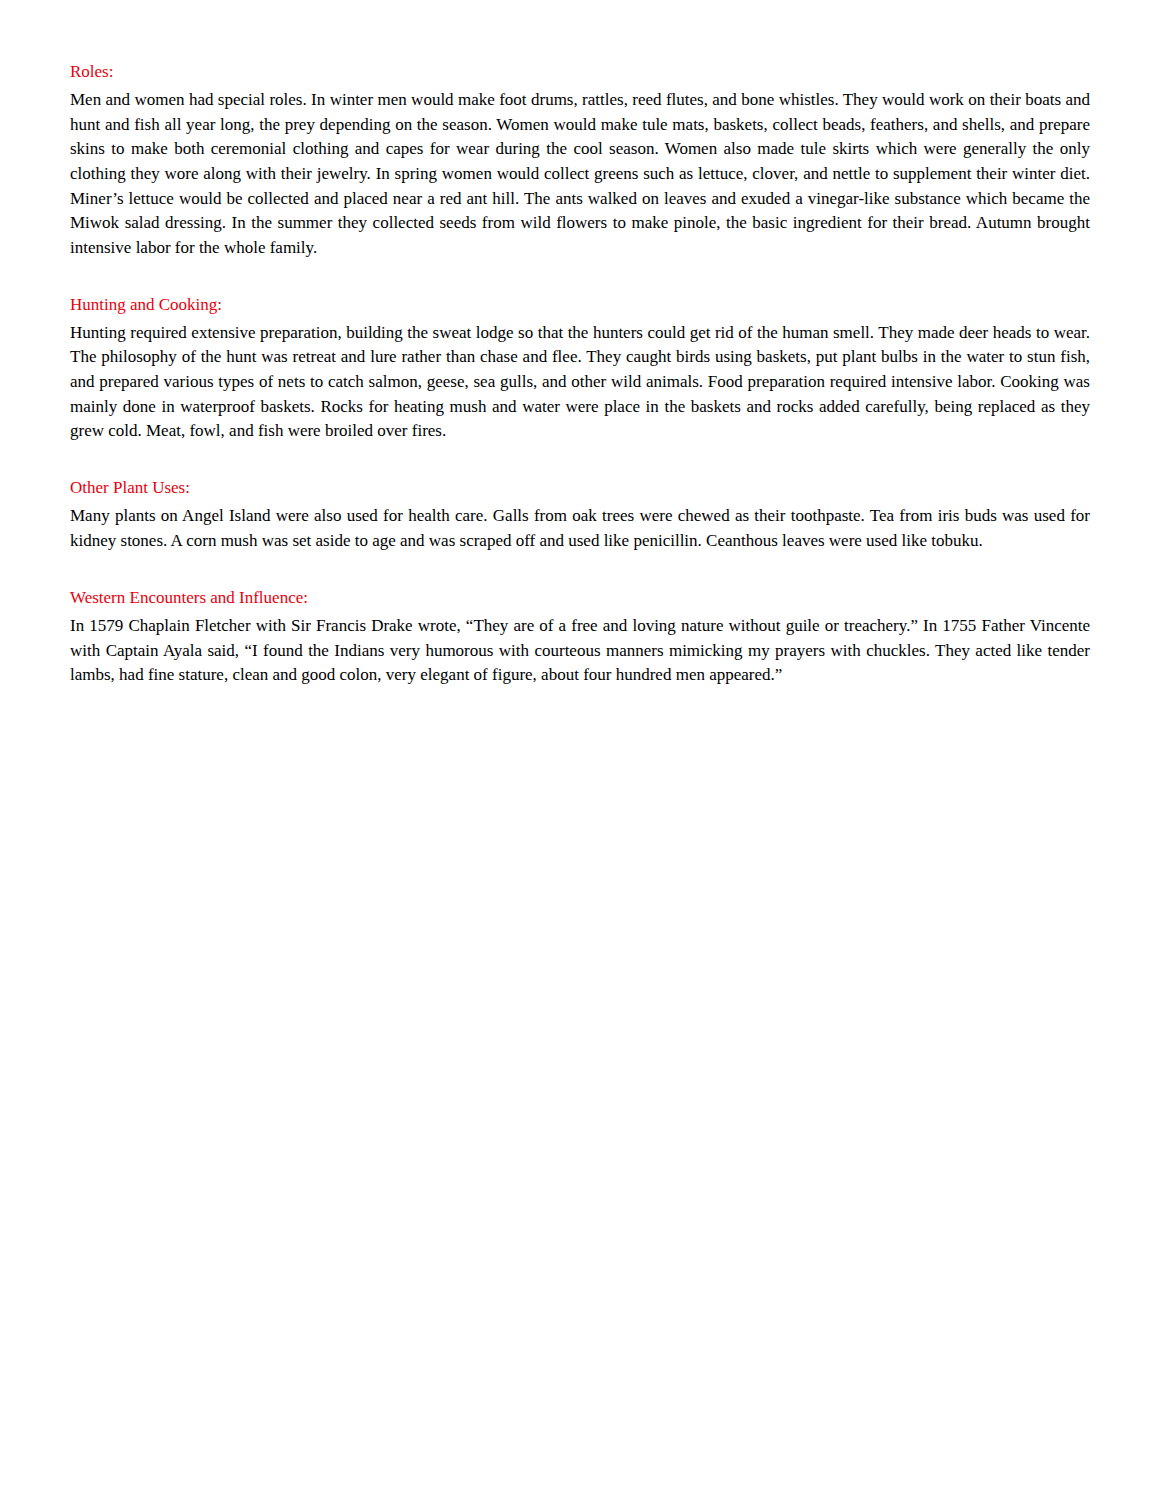Roles:
Men and women had special roles. In winter men would make foot drums, rattles, reed flutes, and bone whistles. They would work on their boats and hunt and fish all year long, the prey depending on the season. Women would make tule mats, baskets, collect beads, feathers, and shells, and prepare skins to make both ceremonial clothing and capes for wear during the cool season. Women also made tule skirts which were generally the only clothing they wore along with their jewelry. In spring women would collect greens such as lettuce, clover, and nettle to supplement their winter diet. Miner’s lettuce would be collected and placed near a red ant hill. The ants walked on leaves and exuded a vinegar-like substance which became the Miwok salad dressing. In the summer they collected seeds from wild flowers to make pinole, the basic ingredient for their bread. Autumn brought intensive labor for the whole family.
Hunting and Cooking:
Hunting required extensive preparation, building the sweat lodge so that the hunters could get rid of the human smell. They made deer heads to wear. The philosophy of the hunt was retreat and lure rather than chase and flee. They caught birds using baskets, put plant bulbs in the water to stun fish, and prepared various types of nets to catch salmon, geese, sea gulls, and other wild animals. Food preparation required intensive labor. Cooking was mainly done in waterproof baskets. Rocks for heating mush and water were place in the baskets and rocks added carefully, being replaced as they grew cold. Meat, fowl, and fish were broiled over fires.
Other Plant Uses:
Many plants on Angel Island were also used for health care. Galls from oak trees were chewed as their toothpaste. Tea from iris buds was used for kidney stones. A corn mush was set aside to age and was scraped off and used like penicillin. Ceanthous leaves were used like tobuku.
Western Encounters and Influence:
In 1579 Chaplain Fletcher with Sir Francis Drake wrote, “They are of a free and loving nature without guile or treachery.” In 1755 Father Vincente with Captain Ayala said, “I found the Indians very humorous with courteous manners mimicking my prayers with chuckles. They acted like tender lambs, had fine stature, clean and good colon, very elegant of figure, about four hundred men appeared.”